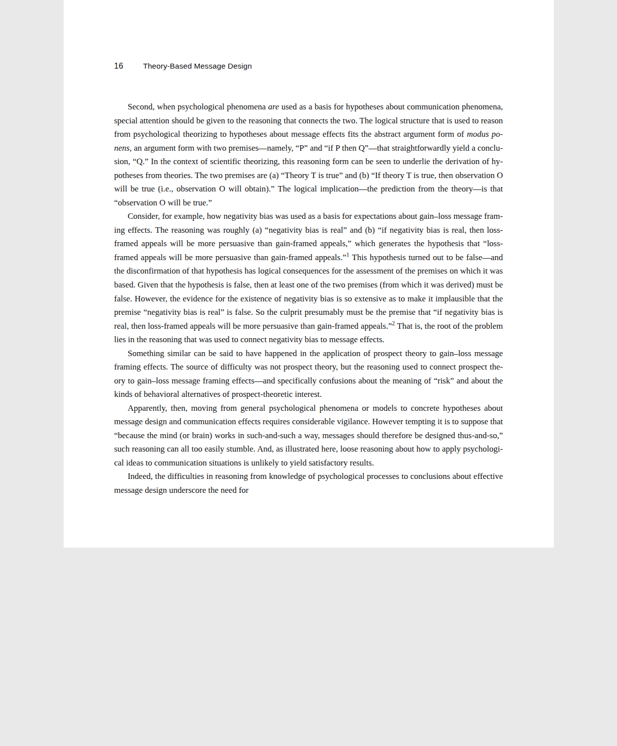16 Theory-Based Message Design
Second, when psychological phenomena are used as a basis for hypotheses about communication phenomena, special attention should be given to the reasoning that connects the two. The logical structure that is used to reason from psychological theorizing to hypotheses about message effects fits the abstract argument form of modus ponens, an argument form with two premises—namely, “P” and “if P then Q”—that straightforwardly yield a conclusion, “Q.” In the context of scientific theorizing, this reasoning form can be seen to underlie the derivation of hypotheses from theories. The two premises are (a) “Theory T is true” and (b) “If theory T is true, then observation O will be true (i.e., observation O will obtain).” The logical implication—the prediction from the theory—is that “observation O will be true.”
Consider, for example, how negativity bias was used as a basis for expectations about gain–loss message framing effects. The reasoning was roughly (a) “negativity bias is real” and (b) “if negativity bias is real, then loss-framed appeals will be more persuasive than gain-framed appeals,” which generates the hypothesis that “loss-framed appeals will be more persuasive than gain-framed appeals.”1 This hypothesis turned out to be false—and the disconfirmation of that hypothesis has logical consequences for the assessment of the premises on which it was based. Given that the hypothesis is false, then at least one of the two premises (from which it was derived) must be false. However, the evidence for the existence of negativity bias is so extensive as to make it implausible that the premise “negativity bias is real” is false. So the culprit presumably must be the premise that “if negativity bias is real, then loss-framed appeals will be more persuasive than gain-framed appeals.”2 That is, the root of the problem lies in the reasoning that was used to connect negativity bias to message effects.
Something similar can be said to have happened in the application of prospect theory to gain–loss message framing effects. The source of difficulty was not prospect theory, but the reasoning used to connect prospect theory to gain–loss message framing effects—and specifically confusions about the meaning of “risk” and about the kinds of behavioral alternatives of prospect-theoretic interest.
Apparently, then, moving from general psychological phenomena or models to concrete hypotheses about message design and communication effects requires considerable vigilance. However tempting it is to suppose that “because the mind (or brain) works in such-and-such a way, messages should therefore be designed thus-and-so,” such reasoning can all too easily stumble. And, as illustrated here, loose reasoning about how to apply psychological ideas to communication situations is unlikely to yield satisfactory results.
Indeed, the difficulties in reasoning from knowledge of psychological processes to conclusions about effective message design underscore the need for